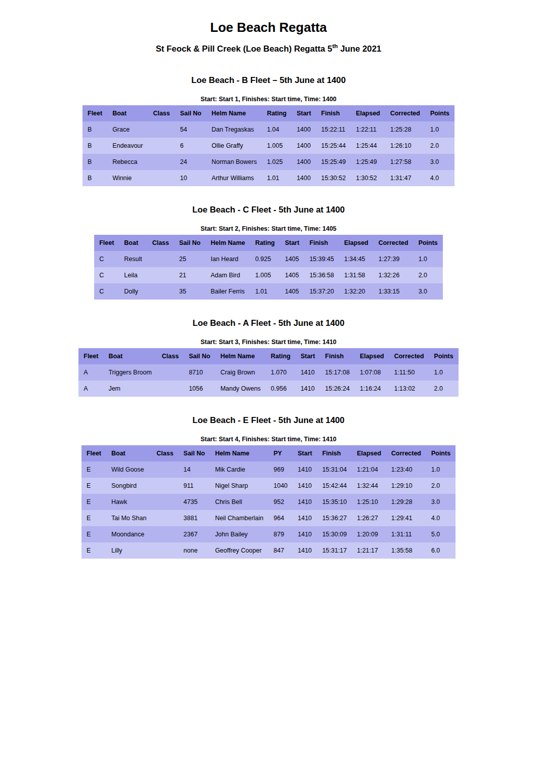Loe Beach Regatta
St Feock & Pill Creek (Loe Beach) Regatta 5th June 2021
Loe Beach - B Fleet – 5th June at 1400
Start: Start 1, Finishes: Start time, Time: 1400
| Fleet | Boat | Class | Sail No | Helm Name | Rating | Start | Finish | Elapsed | Corrected | Points |
| --- | --- | --- | --- | --- | --- | --- | --- | --- | --- | --- |
| B | Grace | | 54 | Dan Tregaskas | 1.04 | 1400 | 15:22:11 | 1:22:11 | 1:25:28 | 1.0 |
| B | Endeavour | | 6 | Ollie Graffy | 1.005 | 1400 | 15:25:44 | 1:25:44 | 1:26:10 | 2.0 |
| B | Rebecca | | 24 | Norman Bowers | 1.025 | 1400 | 15:25:49 | 1:25:49 | 1:27:58 | 3.0 |
| B | Winnie | | 10 | Arthur Williams | 1.01 | 1400 | 15:30:52 | 1:30:52 | 1:31:47 | 4.0 |
Loe Beach - C Fleet - 5th June at 1400
Start: Start 2, Finishes: Start time, Time: 1405
| Fleet | Boat | Class | Sail No | Helm Name | Rating | Start | Finish | Elapsed | Corrected | Points |
| --- | --- | --- | --- | --- | --- | --- | --- | --- | --- | --- |
| C | Result | | 25 | Ian Heard | 0.925 | 1405 | 15:39:45 | 1:34:45 | 1:27:39 | 1.0 |
| C | Leila | | 21 | Adam Bird | 1.005 | 1405 | 15:36:58 | 1:31:58 | 1:32:26 | 2.0 |
| C | Dolly | | 35 | Bailer Ferris | 1.01 | 1405 | 15:37:20 | 1:32:20 | 1:33:15 | 3.0 |
Loe Beach - A Fleet - 5th June at 1400
Start: Start 3, Finishes: Start time, Time: 1410
| Fleet | Boat | Class | Sail No | Helm Name | Rating | Start | Finish | Elapsed | Corrected | Points |
| --- | --- | --- | --- | --- | --- | --- | --- | --- | --- | --- |
| A | Triggers Broom | | 8710 | Craig Brown | 1.070 | 1410 | 15:17:08 | 1:07:08 | 1:11:50 | 1.0 |
| A | Jem | | 1056 | Mandy Owens | 0.956 | 1410 | 15:26:24 | 1:16:24 | 1:13:02 | 2.0 |
Loe Beach - E Fleet - 5th June at 1400
Start: Start 4, Finishes: Start time, Time: 1410
| Fleet | Boat | Class | Sail No | Helm Name | PY | Start | Finish | Elapsed | Corrected | Points |
| --- | --- | --- | --- | --- | --- | --- | --- | --- | --- | --- |
| E | Wild Goose | | 14 | Mik Cardie | 969 | 1410 | 15:31:04 | 1:21:04 | 1:23:40 | 1.0 |
| E | Songbird | | 911 | Nigel Sharp | 1040 | 1410 | 15:42:44 | 1:32:44 | 1:29:10 | 2.0 |
| E | Hawk | | 4735 | Chris Bell | 952 | 1410 | 15:35:10 | 1:25:10 | 1:29:28 | 3.0 |
| E | Tai Mo Shan | | 3881 | Neil Chamberlain | 964 | 1410 | 15:36:27 | 1:26:27 | 1:29:41 | 4.0 |
| E | Moondance | | 2367 | John Bailey | 879 | 1410 | 15:30:09 | 1:20:09 | 1:31:11 | 5.0 |
| E | Lilly | | none | Geoffrey Cooper | 847 | 1410 | 15:31:17 | 1:21:17 | 1:35:58 | 6.0 |